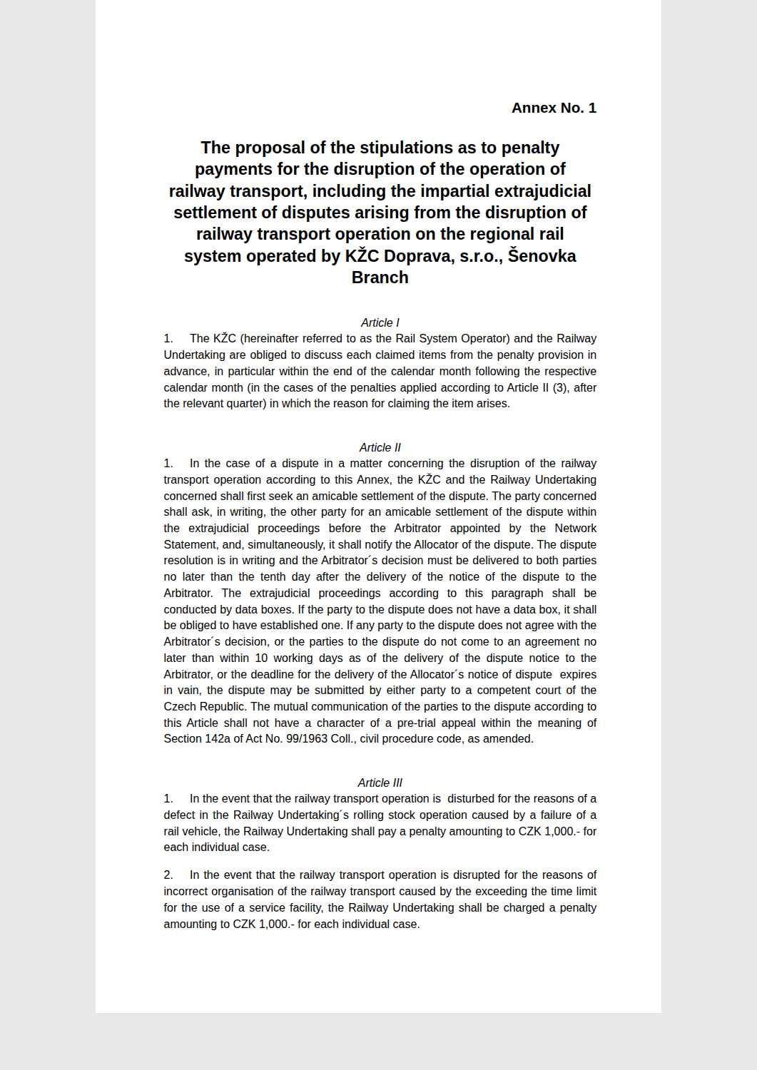Annex No. 1
The proposal of the stipulations as to penalty payments for the disruption of the operation of railway transport, including the impartial extrajudicial settlement of disputes arising from the disruption of railway transport operation on the regional rail system operated by KŽC Doprava, s.r.o., Šenovka Branch
Article I
1. The KŽC (hereinafter referred to as the Rail System Operator) and the Railway Undertaking are obliged to discuss each claimed items from the penalty provision in advance, in particular within the end of the calendar month following the respective calendar month (in the cases of the penalties applied according to Article II (3), after the relevant quarter) in which the reason for claiming the item arises.
Article II
1. In the case of a dispute in a matter concerning the disruption of the railway transport operation according to this Annex, the KŽC and the Railway Undertaking concerned shall first seek an amicable settlement of the dispute. The party concerned shall ask, in writing, the other party for an amicable settlement of the dispute within the extrajudicial proceedings before the Arbitrator appointed by the Network Statement, and, simultaneously, it shall notify the Allocator of the dispute. The dispute resolution is in writing and the Arbitrator´s decision must be delivered to both parties no later than the tenth day after the delivery of the notice of the dispute to the Arbitrator. The extrajudicial proceedings according to this paragraph shall be conducted by data boxes. If the party to the dispute does not have a data box, it shall be obliged to have established one. If any party to the dispute does not agree with the Arbitrator´s decision, or the parties to the dispute do not come to an agreement no later than within 10 working days as of the delivery of the dispute notice to the Arbitrator, or the deadline for the delivery of the Allocator´s notice of dispute expires in vain, the dispute may be submitted by either party to a competent court of the Czech Republic. The mutual communication of the parties to the dispute according to this Article shall not have a character of a pre-trial appeal within the meaning of Section 142a of Act No. 99/1963 Coll., civil procedure code, as amended.
Article III
1. In the event that the railway transport operation is disturbed for the reasons of a defect in the Railway Undertaking´s rolling stock operation caused by a failure of a rail vehicle, the Railway Undertaking shall pay a penalty amounting to CZK 1,000.- for each individual case.
2. In the event that the railway transport operation is disrupted for the reasons of incorrect organisation of the railway transport caused by the exceeding the time limit for the use of a service facility, the Railway Undertaking shall be charged a penalty amounting to CZK 1,000.- for each individual case.